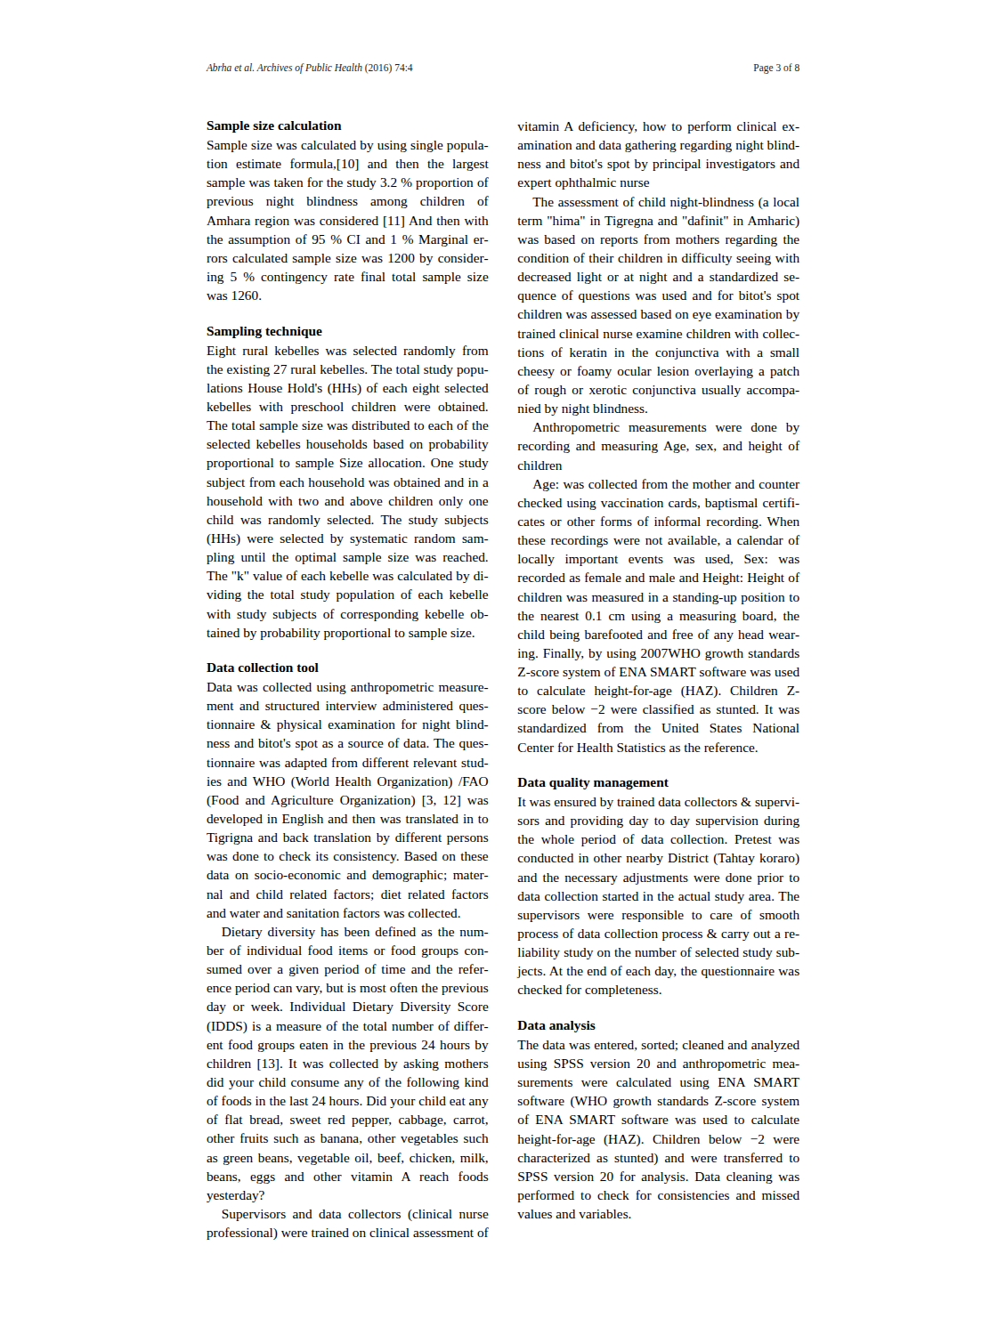Abrha et al. Archives of Public Health (2016) 74:4
Page 3 of 8
Sample size calculation
Sample size was calculated by using single population estimate formula,[10] and then the largest sample was taken for the study 3.2 % proportion of previous night blindness among children of Amhara region was considered [11] And then with the assumption of 95 % CI and 1 % Marginal errors calculated sample size was 1200 by considering 5 % contingency rate final total sample size was 1260.
Sampling technique
Eight rural kebelles was selected randomly from the existing 27 rural kebelles. The total study populations House Hold's (HHs) of each eight selected kebelles with preschool children were obtained. The total sample size was distributed to each of the selected kebelles households based on probability proportional to sample Size allocation. One study subject from each household was obtained and in a household with two and above children only one child was randomly selected. The study subjects (HHs) were selected by systematic random sampling until the optimal sample size was reached. The "k" value of each kebelle was calculated by dividing the total study population of each kebelle with study subjects of corresponding kebelle obtained by probability proportional to sample size.
Data collection tool
Data was collected using anthropometric measurement and structured interview administered questionnaire & physical examination for night blindness and bitot's spot as a source of data. The questionnaire was adapted from different relevant studies and WHO (World Health Organization) /FAO (Food and Agriculture Organization) [3, 12] was developed in English and then was translated in to Tigrigna and back translation by different persons was done to check its consistency. Based on these data on socio-economic and demographic; maternal and child related factors; diet related factors and water and sanitation factors was collected.
Dietary diversity has been defined as the number of individual food items or food groups consumed over a given period of time and the reference period can vary, but is most often the previous day or week. Individual Dietary Diversity Score (IDDS) is a measure of the total number of different food groups eaten in the previous 24 hours by children [13]. It was collected by asking mothers did your child consume any of the following kind of foods in the last 24 hours. Did your child eat any of flat bread, sweet red pepper, cabbage, carrot, other fruits such as banana, other vegetables such as green beans, vegetable oil, beef, chicken, milk, beans, eggs and other vitamin A reach foods yesterday?
Supervisors and data collectors (clinical nurse professional) were trained on clinical assessment of vitamin A deficiency, how to perform clinical examination and data gathering regarding night blindness and bitot's spot by principal investigators and expert ophthalmic nurse
The assessment of child night-blindness (a local term "hima" in Tigregna and "dafinit" in Amharic) was based on reports from mothers regarding the condition of their children in difficulty seeing with decreased light or at night and a standardized sequence of questions was used and for bitot's spot children was assessed based on eye examination by trained clinical nurse examine children with collections of keratin in the conjunctiva with a small cheesy or foamy ocular lesion overlaying a patch of rough or xerotic conjunctiva usually accompanied by night blindness.
Anthropometric measurements were done by recording and measuring Age, sex, and height of children
Age: was collected from the mother and counter checked using vaccination cards, baptismal certificates or other forms of informal recording. When these recordings were not available, a calendar of locally important events was used, Sex: was recorded as female and male and Height: Height of children was measured in a standing-up position to the nearest 0.1 cm using a measuring board, the child being barefooted and free of any head wearing. Finally, by using 2007WHO growth standards Z-score system of ENA SMART software was used to calculate height-for-age (HAZ). Children Z-score below −2 were classified as stunted. It was standardized from the United States National Center for Health Statistics as the reference.
Data quality management
It was ensured by trained data collectors & supervisors and providing day to day supervision during the whole period of data collection. Pretest was conducted in other nearby District (Tahtay koraro) and the necessary adjustments were done prior to data collection started in the actual study area. The supervisors were responsible to care of smooth process of data collection process & carry out a reliability study on the number of selected study subjects. At the end of each day, the questionnaire was checked for completeness.
Data analysis
The data was entered, sorted; cleaned and analyzed using SPSS version 20 and anthropometric measurements were calculated using ENA SMART software (WHO growth standards Z-score system of ENA SMART software was used to calculate height-for-age (HAZ). Children below −2 were characterized as stunted) and were transferred to SPSS version 20 for analysis. Data cleaning was performed to check for consistencies and missed values and variables.